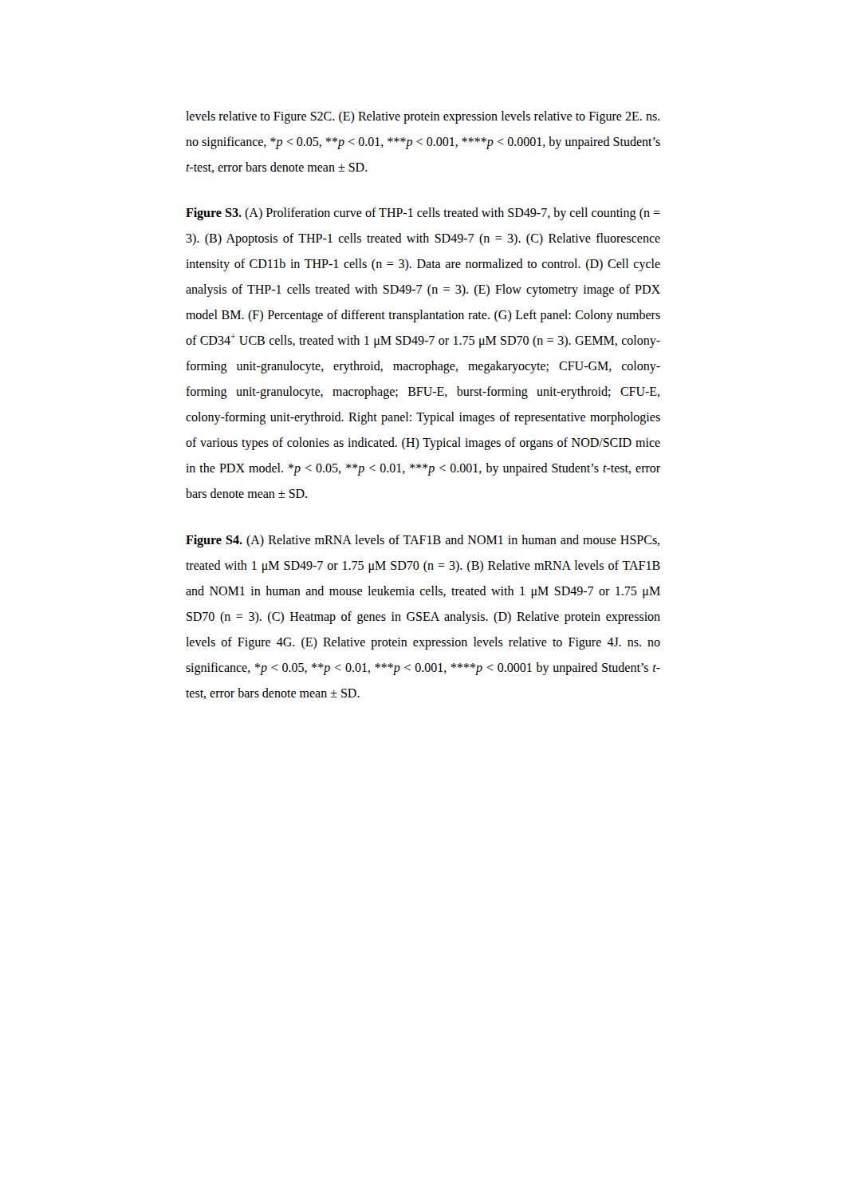levels relative to Figure S2C. (E) Relative protein expression levels relative to Figure 2E. ns. no significance, *p < 0.05, **p < 0.01, ***p < 0.001, ****p < 0.0001, by unpaired Student’s t-test, error bars denote mean ± SD.
Figure S3. (A) Proliferation curve of THP-1 cells treated with SD49-7, by cell counting (n = 3). (B) Apoptosis of THP-1 cells treated with SD49-7 (n = 3). (C) Relative fluorescence intensity of CD11b in THP-1 cells (n = 3). Data are normalized to control. (D) Cell cycle analysis of THP-1 cells treated with SD49-7 (n = 3). (E) Flow cytometry image of PDX model BM. (F) Percentage of different transplantation rate. (G) Left panel: Colony numbers of CD34+ UCB cells, treated with 1 μM SD49-7 or 1.75 μM SD70 (n = 3). GEMM, colony-forming unit-granulocyte, erythroid, macrophage, megakaryocyte; CFU-GM, colony-forming unit-granulocyte, macrophage; BFU-E, burst-forming unit-erythroid; CFU-E, colony-forming unit-erythroid. Right panel: Typical images of representative morphologies of various types of colonies as indicated. (H) Typical images of organs of NOD/SCID mice in the PDX model. *p < 0.05, **p < 0.01, ***p < 0.001, by unpaired Student’s t-test, error bars denote mean ± SD.
Figure S4. (A) Relative mRNA levels of TAF1B and NOM1 in human and mouse HSPCs, treated with 1 μM SD49-7 or 1.75 μM SD70 (n = 3). (B) Relative mRNA levels of TAF1B and NOM1 in human and mouse leukemia cells, treated with 1 μM SD49-7 or 1.75 μM SD70 (n = 3). (C) Heatmap of genes in GSEA analysis. (D) Relative protein expression levels of Figure 4G. (E) Relative protein expression levels relative to Figure 4J. ns. no significance, *p < 0.05, **p < 0.01, ***p < 0.001, ****p < 0.0001 by unpaired Student’s t-test, error bars denote mean ± SD.